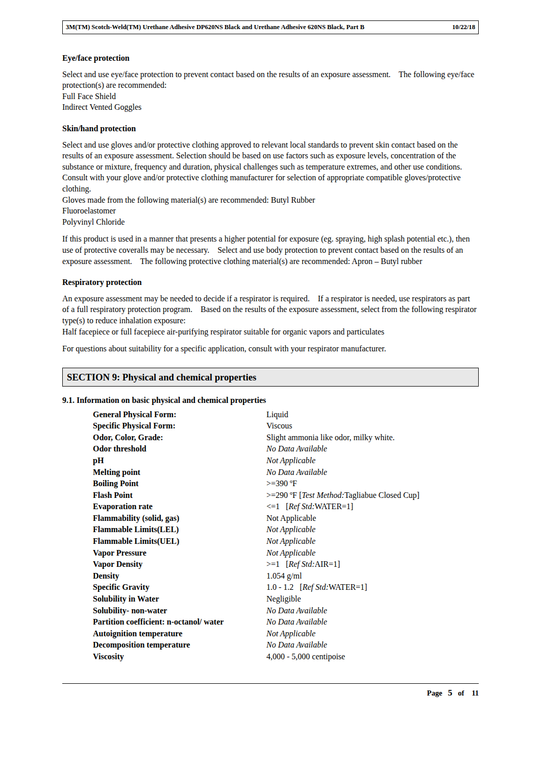3M(TM) Scotch-Weld(TM) Urethane Adhesive DP620NS Black and Urethane Adhesive 620NS Black, Part B 10/22/18
Eye/face protection
Select and use eye/face protection to prevent contact based on the results of an exposure assessment. The following eye/face protection(s) are recommended:
Full Face Shield
Indirect Vented Goggles
Skin/hand protection
Select and use gloves and/or protective clothing approved to relevant local standards to prevent skin contact based on the results of an exposure assessment. Selection should be based on use factors such as exposure levels, concentration of the substance or mixture, frequency and duration, physical challenges such as temperature extremes, and other use conditions. Consult with your glove and/or protective clothing manufacturer for selection of appropriate compatible gloves/protective clothing.
Gloves made from the following material(s) are recommended: Butyl Rubber
Fluoroelastomer
Polyvinyl Chloride
If this product is used in a manner that presents a higher potential for exposure (eg. spraying, high splash potential etc.), then use of protective coveralls may be necessary. Select and use body protection to prevent contact based on the results of an exposure assessment. The following protective clothing material(s) are recommended: Apron – Butyl rubber
Respiratory protection
An exposure assessment may be needed to decide if a respirator is required. If a respirator is needed, use respirators as part of a full respiratory protection program. Based on the results of the exposure assessment, select from the following respirator type(s) to reduce inhalation exposure:
Half facepiece or full facepiece air-purifying respirator suitable for organic vapors and particulates
For questions about suitability for a specific application, consult with your respirator manufacturer.
SECTION 9: Physical and chemical properties
9.1. Information on basic physical and chemical properties
| General Physical Form: | Liquid |
| Specific Physical Form: | Viscous |
| Odor, Color, Grade: | Slight ammonia like odor, milky white. |
| Odor threshold | No Data Available |
| pH | Not Applicable |
| Melting point | No Data Available |
| Boiling Point | >=390 ºF |
| Flash Point | >=290 ºF [ Test Method: Tagliabue Closed Cup] |
| Evaporation rate | <=1 [ Ref Std: WATER=1] |
| Flammability (solid, gas) | Not Applicable |
| Flammable Limits(LEL) | Not Applicable |
| Flammable Limits(UEL) | Not Applicable |
| Vapor Pressure | Not Applicable |
| Vapor Density | >=1 [ Ref Std: AIR=1] |
| Density | 1.054 g/ml |
| Specific Gravity | 1.0 - 1.2 [ Ref Std: WATER=1] |
| Solubility in Water | Negligible |
| Solubility- non-water | No Data Available |
| Partition coefficient: n-octanol/ water | No Data Available |
| Autoignition temperature | Not Applicable |
| Decomposition temperature | No Data Available |
| Viscosity | 4,000 - 5,000 centipoise |
Page 5 of 11